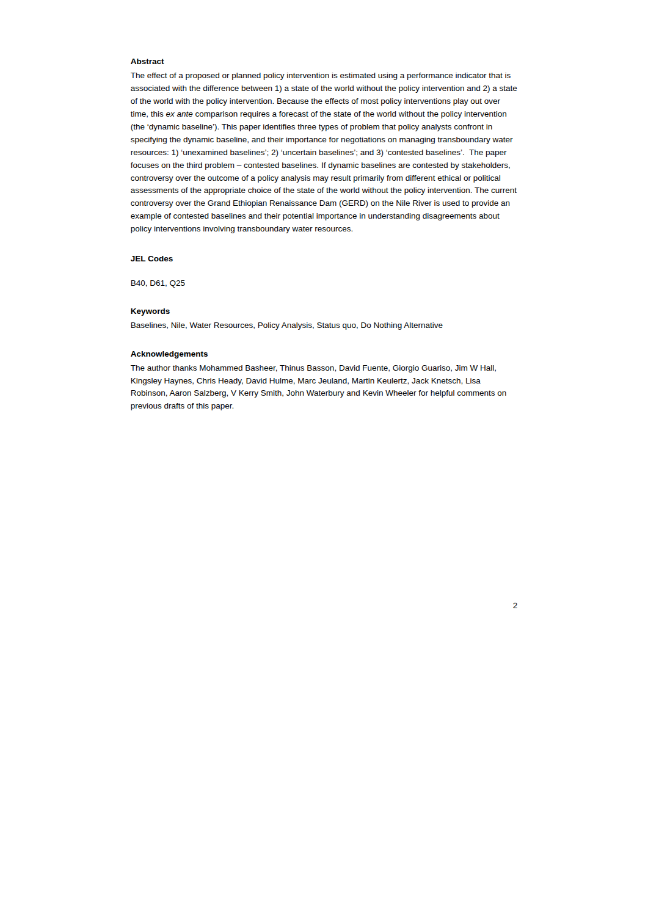Abstract
The effect of a proposed or planned policy intervention is estimated using a performance indicator that is associated with the difference between 1) a state of the world without the policy intervention and 2) a state of the world with the policy intervention. Because the effects of most policy interventions play out over time, this ex ante comparison requires a forecast of the state of the world without the policy intervention (the ‘dynamic baseline’). This paper identifies three types of problem that policy analysts confront in specifying the dynamic baseline, and their importance for negotiations on managing transboundary water resources: 1) ‘unexamined baselines’; 2) ‘uncertain baselines’; and 3) ‘contested baselines’. The paper focuses on the third problem – contested baselines. If dynamic baselines are contested by stakeholders, controversy over the outcome of a policy analysis may result primarily from different ethical or political assessments of the appropriate choice of the state of the world without the policy intervention. The current controversy over the Grand Ethiopian Renaissance Dam (GERD) on the Nile River is used to provide an example of contested baselines and their potential importance in understanding disagreements about policy interventions involving transboundary water resources.
JEL Codes
B40, D61, Q25
Keywords
Baselines, Nile, Water Resources, Policy Analysis, Status quo, Do Nothing Alternative
Acknowledgements
The author thanks Mohammed Basheer, Thinus Basson, David Fuente, Giorgio Guariso, Jim W Hall, Kingsley Haynes, Chris Heady, David Hulme, Marc Jeuland, Martin Keulertz, Jack Knetsch, Lisa Robinson, Aaron Salzberg, V Kerry Smith, John Waterbury and Kevin Wheeler for helpful comments on previous drafts of this paper.
2